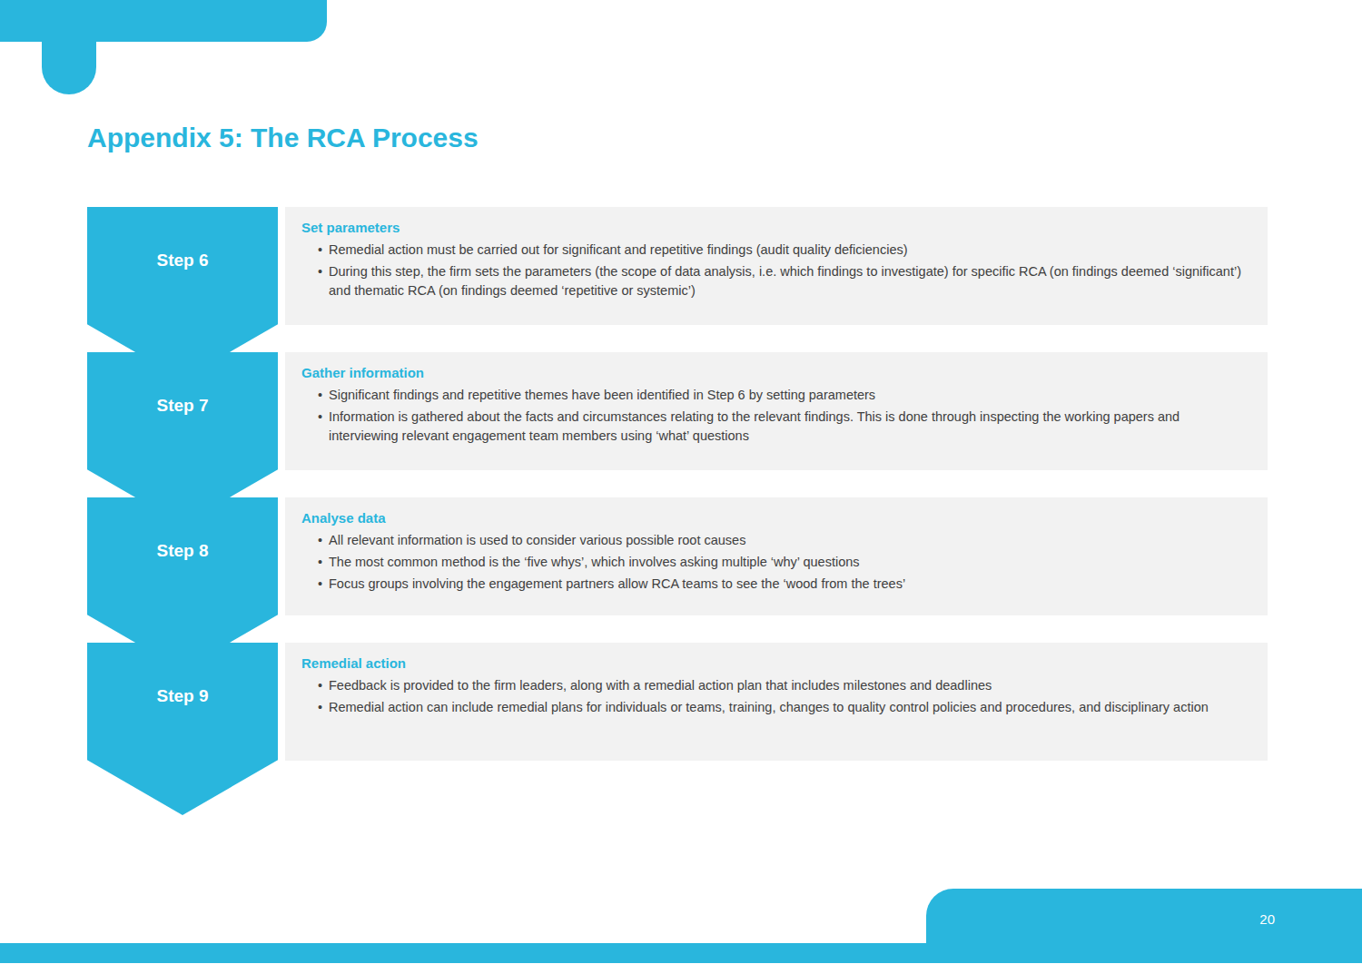Appendix 5: The RCA Process
Step 6
Set parameters
Remedial action must be carried out for significant and repetitive findings (audit quality deficiencies)
During this step, the firm sets the parameters (the scope of data analysis, i.e. which findings to investigate) for specific RCA (on findings deemed ‘significant’) and thematic RCA (on findings deemed ‘repetitive or systemic’)
Step 7
Gather information
Significant findings and repetitive themes have been identified in Step 6 by setting parameters
Information is gathered about the facts and circumstances relating to the relevant findings. This is done through inspecting the working papers and interviewing relevant engagement team members using ‘what’ questions
Step 8
Analyse data
All relevant information is used to consider various possible root causes
The most common method is the ‘five whys’, which involves asking multiple ‘why’ questions
Focus groups involving the engagement partners allow RCA teams to see the ‘wood from the trees’
Step 9
Remedial action
Feedback is provided to the firm leaders, along with a remedial action plan that includes milestones and deadlines
Remedial action can include remedial plans for individuals or teams, training, changes to quality control policies and procedures, and disciplinary action
20